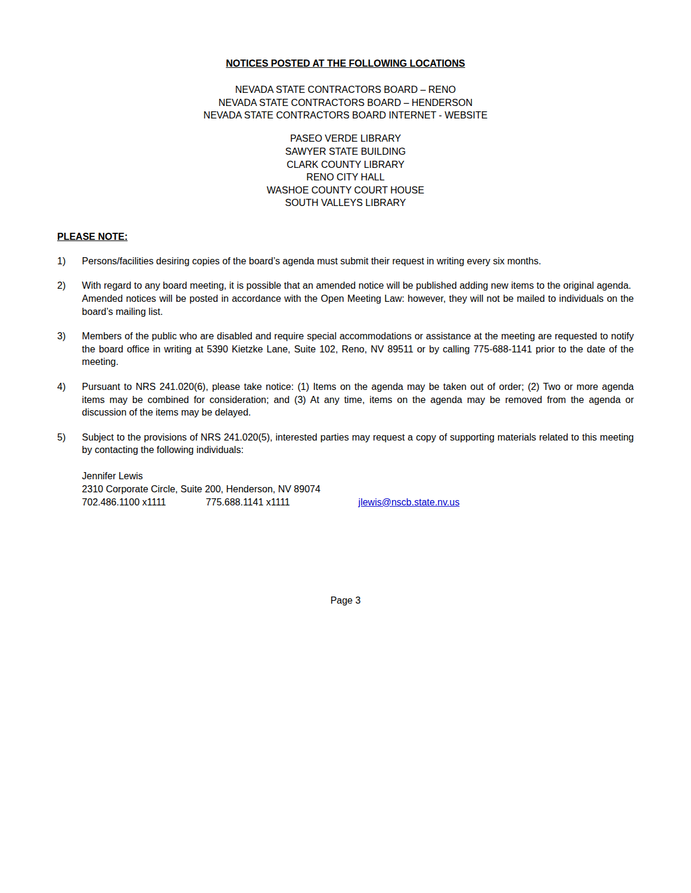NOTICES POSTED AT THE FOLLOWING LOCATIONS
NEVADA STATE CONTRACTORS BOARD – RENO
NEVADA STATE CONTRACTORS BOARD – HENDERSON
NEVADA STATE CONTRACTORS BOARD INTERNET - WEBSITE
PASEO VERDE LIBRARY
SAWYER STATE BUILDING
CLARK COUNTY LIBRARY
RENO CITY HALL
WASHOE COUNTY COURT HOUSE
SOUTH VALLEYS LIBRARY
PLEASE NOTE:
1) Persons/facilities desiring copies of the board’s agenda must submit their request in writing every six months.
2) With regard to any board meeting, it is possible that an amended notice will be published adding new items to the original agenda. Amended notices will be posted in accordance with the Open Meeting Law: however, they will not be mailed to individuals on the board’s mailing list.
3) Members of the public who are disabled and require special accommodations or assistance at the meeting are requested to notify the board office in writing at 5390 Kietzke Lane, Suite 102, Reno, NV 89511 or by calling 775-688-1141 prior to the date of the meeting.
4) Pursuant to NRS 241.020(6), please take notice: (1) Items on the agenda may be taken out of order; (2) Two or more agenda items may be combined for consideration; and (3) At any time, items on the agenda may be removed from the agenda or discussion of the items may be delayed.
5) Subject to the provisions of NRS 241.020(5), interested parties may request a copy of supporting materials related to this meeting by contacting the following individuals:
Jennifer Lewis
2310 Corporate Circle, Suite 200, Henderson, NV 89074
702.486.1100 x1111775.688.1141 x1111 jlewis@nscb.state.nv.us
Page 3